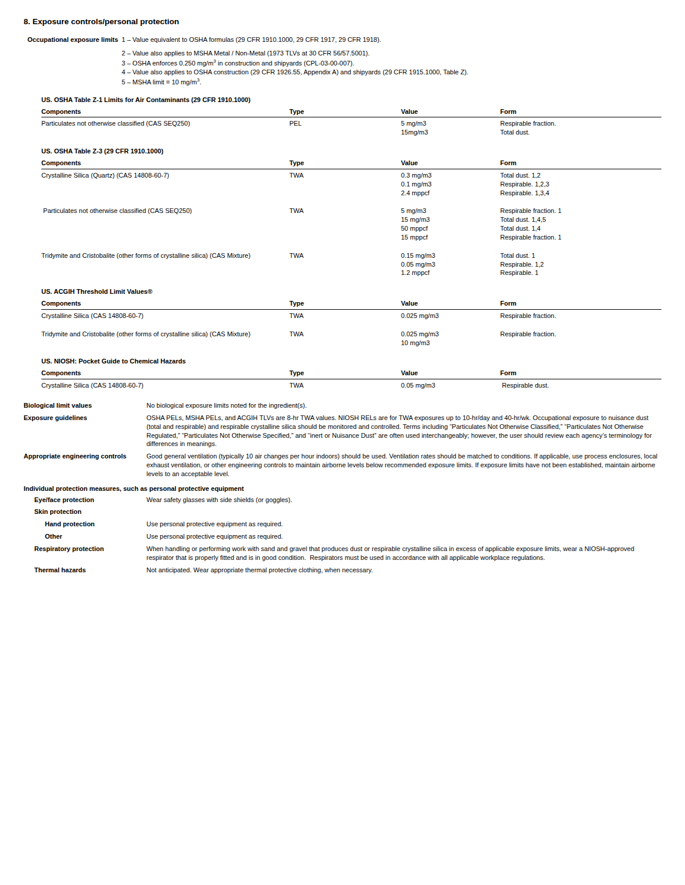8. Exposure controls/personal protection
Occupational exposure limits
1 – Value equivalent to OSHA formulas (29 CFR 1910.1000, 29 CFR 1917, 29 CFR 1918).
2 – Value also applies to MSHA Metal / Non-Metal (1973 TLVs at 30 CFR 56/57.5001).
3 – OSHA enforces 0.250 mg/m3 in construction and shipyards (CPL-03-00-007).
4 – Value also applies to OSHA construction (29 CFR 1926.55, Appendix A) and shipyards (29 CFR 1915.1000, Table Z).
5 – MSHA limit = 10 mg/m3.
US. OSHA Table Z-1 Limits for Air Contaminants (29 CFR 1910.1000)
| Components | Type | Value | Form |
| --- | --- | --- | --- |
| Particulates not otherwise classified (CAS SEQ250) | PEL | 5 mg/m3 15mg/m3 | Respirable fraction. Total dust. |
US. OSHA Table Z-3 (29 CFR 1910.1000)
| Components | Type | Value | Form |
| --- | --- | --- | --- |
| Crystalline Silica (Quartz) (CAS 14808-60-7) | TWA | 0.3 mg/m3 0.1 mg/m3 2.4 mppcf | Total dust. 1,2 Respirable. 1,2,3 Respirable. 1,3,4 |
| Particulates not otherwise classified (CAS SEQ250) | TWA | 5 mg/m3 15 mg/m3 50 mppcf 15 mppcf | Respirable fraction. 1 Total dust. 1,4,5 Total dust. 1,4 Respirable fraction. 1 |
| Tridymite and Cristobalite (other forms of crystalline silica) (CAS Mixture) | TWA | 0.15 mg/m3 0.05 mg/m3 1.2 mppcf | Total dust. 1 Respirable. 1,2 Respirable. 1 |
US. ACGIH Threshold Limit Values®
| Components | Type | Value | Form |
| --- | --- | --- | --- |
| Crystalline Silica (CAS 14808-60-7) | TWA | 0.025 mg/m3 | Respirable fraction. |
| Tridymite and Cristobalite (other forms of crystalline silica) (CAS Mixture) | TWA | 0.025 mg/m3 10 mg/m3 | Respirable fraction. |
US. NIOSH: Pocket Guide to Chemical Hazards
| Components | Type | Value | Form |
| --- | --- | --- | --- |
| Crystalline Silica (CAS 14808-60-7) | TWA | 0.05 mg/m3 | Respirable dust. |
Biological limit values
No biological exposure limits noted for the ingredient(s).
Exposure guidelines
OSHA PELs, MSHA PELs, and ACGIH TLVs are 8-hr TWA values. NIOSH RELs are for TWA exposures up to 10-hr/day and 40-hr/wk. Occupational exposure to nuisance dust (total and respirable) and respirable crystalline silica should be monitored and controlled. Terms including “Particulates Not Otherwise Classified,” “Particulates Not Otherwise Regulated,” “Particulates Not Otherwise Specified,” and “inert or Nuisance Dust” are often used interchangeably; however, the user should review each agency’s terminology for differences in meanings.
Appropriate engineering controls
Good general ventilation (typically 10 air changes per hour indoors) should be used. Ventilation rates should be matched to conditions. If applicable, use process enclosures, local exhaust ventilation, or other engineering controls to maintain airborne levels below recommended exposure limits. If exposure limits have not been established, maintain airborne levels to an acceptable level.
Individual protection measures, such as personal protective equipment
Eye/face protection
Wear safety glasses with side shields (or goggles).
Skin protection
Hand protection
Use personal protective equipment as required.
Other
Use personal protective equipment as required.
Respiratory protection
When handling or performing work with sand and gravel that produces dust or respirable crystalline silica in excess of applicable exposure limits, wear a NIOSH-approved respirator that is properly fitted and is in good condition. Respirators must be used in accordance with all applicable workplace regulations.
Thermal hazards
Not anticipated. Wear appropriate thermal protective clothing, when necessary.